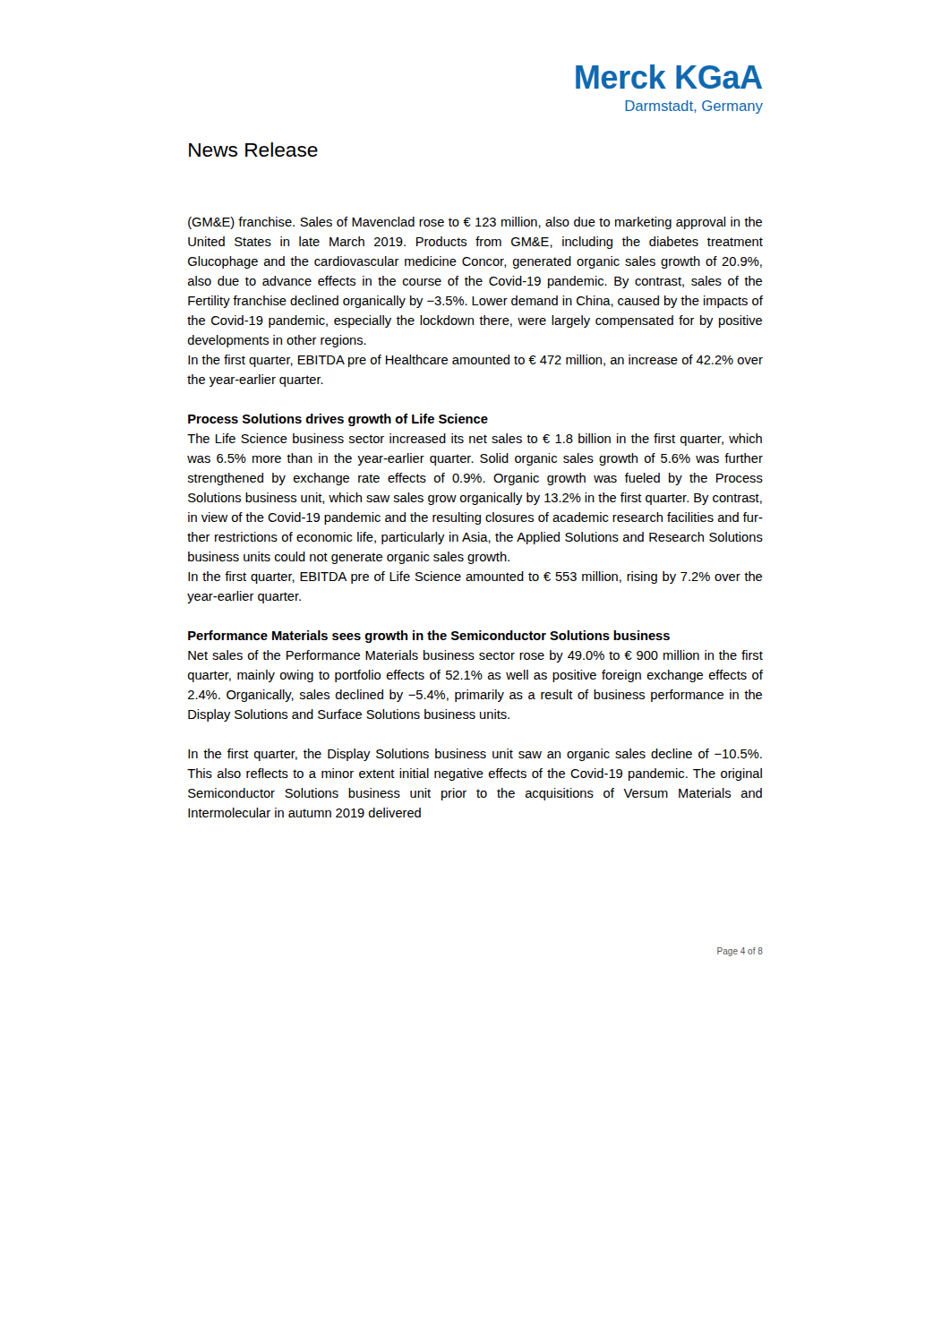Merck KGaA
Darmstadt, Germany
News Release
(GM&E) franchise. Sales of Mavenclad rose to € 123 million, also due to marketing approval in the United States in late March 2019. Products from GM&E, including the diabetes treatment Glucophage and the cardiovascular medicine Concor, generated organic sales growth of 20.9%, also due to advance effects in the course of the Covid-19 pandemic. By contrast, sales of the Fertility franchise declined organically by −3.5%. Lower demand in China, caused by the impacts of the Covid-19 pandemic, especially the lockdown there, were largely compensated for by positive developments in other regions.
In the first quarter, EBITDA pre of Healthcare amounted to € 472 million, an increase of 42.2% over the year-earlier quarter.
Process Solutions drives growth of Life Science
The Life Science business sector increased its net sales to € 1.8 billion in the first quarter, which was 6.5% more than in the year-earlier quarter. Solid organic sales growth of 5.6% was further strengthened by exchange rate effects of 0.9%. Organic growth was fueled by the Process Solutions business unit, which saw sales grow organically by 13.2% in the first quarter. By contrast, in view of the Covid-19 pandemic and the resulting closures of academic research facilities and further restrictions of economic life, particularly in Asia, the Applied Solutions and Research Solutions business units could not generate organic sales growth.
In the first quarter, EBITDA pre of Life Science amounted to € 553 million, rising by 7.2% over the year-earlier quarter.
Performance Materials sees growth in the Semiconductor Solutions business
Net sales of the Performance Materials business sector rose by 49.0% to € 900 million in the first quarter, mainly owing to portfolio effects of 52.1% as well as positive foreign exchange effects of 2.4%. Organically, sales declined by −5.4%, primarily as a result of business performance in the Display Solutions and Surface Solutions business units.
In the first quarter, the Display Solutions business unit saw an organic sales decline of −10.5%. This also reflects to a minor extent initial negative effects of the Covid-19 pandemic. The original Semiconductor Solutions business unit prior to the acquisitions of Versum Materials and Intermolecular in autumn 2019 delivered
Page 4 of 8